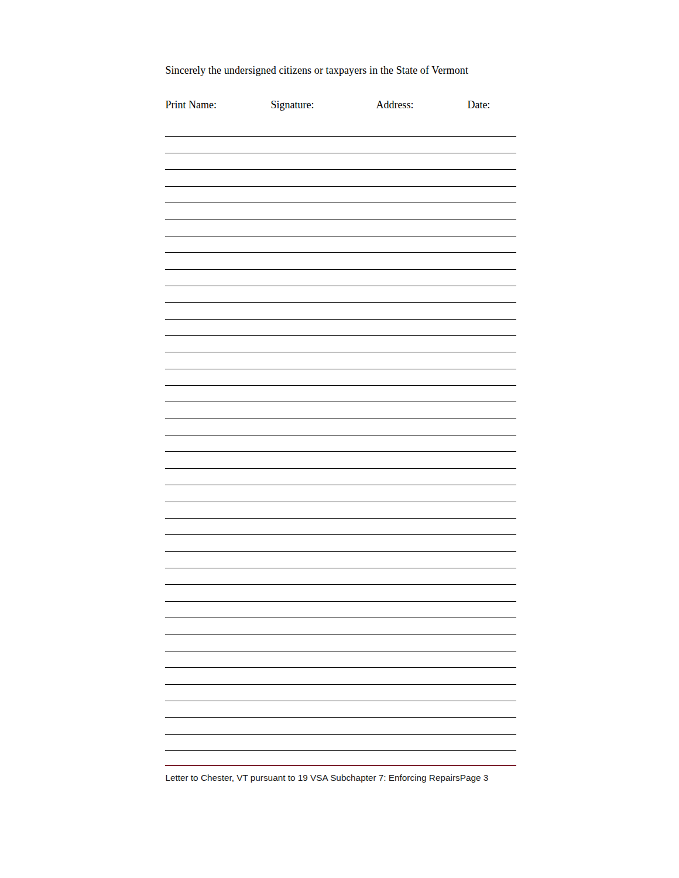Sincerely the undersigned citizens or taxpayers in the State of Vermont
| Print Name: | Signature: | Address: | Date: |
| --- | --- | --- | --- |
Letter to Chester, VT pursuant to 19 VSA Subchapter 7: Enforcing RepairsPage 3